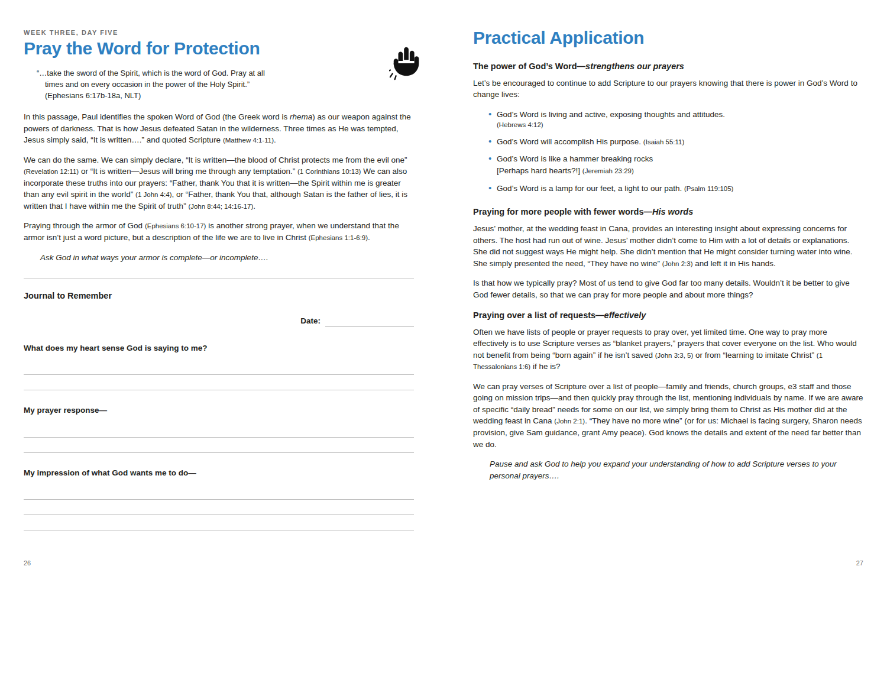Week Three, Day Five
Pray the Word for Protection
“…take the sword of the Spirit, which is the word of God. Pray at all times and on every occasion in the power of the Holy Spirit.” (Ephesians 6:17b-18a, NLT)
In this passage, Paul identifies the spoken Word of God (the Greek word is rhema) as our weapon against the powers of darkness. That is how Jesus defeated Satan in the wilderness. Three times as He was tempted, Jesus simply said, “It is written….” and quoted Scripture (Matthew 4:1-11).
We can do the same. We can simply declare, “It is written—the blood of Christ protects me from the evil one” (Revelation 12:11) or “It is written—Jesus will bring me through any temptation.” (1 Corinthians 10:13) We can also incorporate these truths into our prayers: “Father, thank You that it is written—the Spirit within me is greater than any evil spirit in the world” (1 John 4:4), or “Father, thank You that, although Satan is the father of lies, it is written that I have within me the Spirit of truth” (John 8:44; 14:16-17).
Praying through the armor of God (Ephesians 6:10-17) is another strong prayer, when we understand that the armor isn’t just a word picture, but a description of the life we are to live in Christ (Ephesians 1:1-6:9).
Ask God in what ways your armor is complete—or incomplete….
Journal to Remember
Date:
What does my heart sense God is saying to me?
My prayer response—
My impression of what God wants me to do—
26
Practical Application
The power of God’s Word—strengthens our prayers
Let’s be encouraged to continue to add Scripture to our prayers knowing that there is power in God’s Word to change lives:
God’s Word is living and active, exposing thoughts and attitudes. (Hebrews 4:12)
God’s Word will accomplish His purpose. (Isaiah 55:11)
God’s Word is like a hammer breaking rocks [Perhaps hard hearts?!] (Jeremiah 23:29)
God’s Word is a lamp for our feet, a light to our path. (Psalm 119:105)
Praying for more people with fewer words—His words
Jesus’ mother, at the wedding feast in Cana, provides an interesting insight about expressing concerns for others. The host had run out of wine. Jesus’ mother didn’t come to Him with a lot of details or explanations. She did not suggest ways He might help. She didn’t mention that He might consider turning water into wine. She simply presented the need, “They have no wine” (John 2:3) and left it in His hands.
Is that how we typically pray? Most of us tend to give God far too many details. Wouldn’t it be better to give God fewer details, so that we can pray for more people and about more things?
Praying over a list of requests—effectively
Often we have lists of people or prayer requests to pray over, yet limited time. One way to pray more effectively is to use Scripture verses as “blanket prayers,” prayers that cover everyone on the list. Who would not benefit from being “born again” if he isn’t saved (John 3:3, 5) or from “learning to imitate Christ” (1 Thessalonians 1:6) if he is?
We can pray verses of Scripture over a list of people—family and friends, church groups, e3 staff and those going on mission trips—and then quickly pray through the list, mentioning individuals by name. If we are aware of specific “daily bread” needs for some on our list, we simply bring them to Christ as His mother did at the wedding feast in Cana (John 2:1). “They have no more wine” (or for us: Michael is facing surgery, Sharon needs provision, give Sam guidance, grant Amy peace). God knows the details and extent of the need far better than we do.
Pause and ask God to help you expand your understanding of how to add Scripture verses to your personal prayers….
27